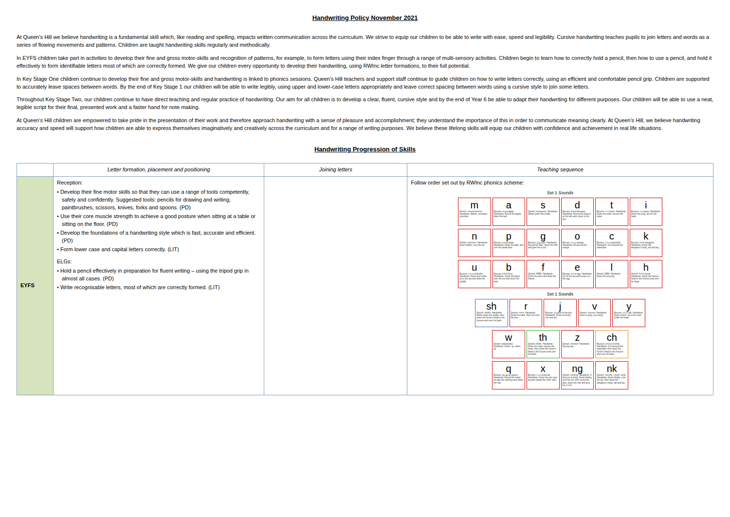Handwriting Policy November 2021
At Queen's Hill we believe handwriting is a fundamental skill which, like reading and spelling, impacts written communication across the curriculum. We strive to equip our children to be able to write with ease, speed and legibility. Cursive handwriting teaches pupils to join letters and words as a series of flowing movements and patterns. Children are taught handwriting skills regularly and methodically.
In EYFS children take part in activities to develop their fine and gross motor-skills and recognition of patterns, for example, to form letters using their index finger through a range of multi-sensory activities. Children begin to learn how to correctly hold a pencil, then how to use a pencil, and hold it effectively to form identifiable letters most of which are correctly formed. We give our children every opportunity to develop their handwriting, using RWInc letter formations, to their full potential.
In Key Stage One children continue to develop their fine and gross motor-skills and handwriting is linked to phonics sessions. Queen's Hill teachers and support staff continue to guide children on how to write letters correctly, using an efficient and comfortable pencil grip. Children are supported to accurately leave spaces between words. By the end of Key Stage 1 our children will be able to write legibly, using upper and lower-case letters appropriately and leave correct spacing between words using a cursive style to join some letters.
Throughout Key Stage Two, our children continue to have direct teaching and regular practice of handwriting. Our aim for all children is to develop a clear, fluent, cursive style and by the end of Year 6 be able to adapt their handwriting for different purposes. Our children will be able to use a neat, legible script for their final, presented work and a faster hand for note making.
At Queen's Hill children are empowered to take pride in the presentation of their work and therefore approach handwriting with a sense of pleasure and accomplishment; they understand the importance of this in order to communicate meaning clearly. At Queen's Hill, we believe handwriting accuracy and speed will support how children are able to express themselves imaginatively and creatively across the curriculum and for a range of writing purposes. We believe these lifelong skills will equip our children with confidence and achievement in real life situations.
Handwriting Progression of Skills
| | Letter formation, placement and positioning | Joining letters | Teaching sequence |
| --- | --- | --- | --- |
| EYFS | Reception: Develop their fine motor skills so that they can use a range of tools competently, safely and confidently. Suggested tools: pencils for drawing and writing, paintbrushes, scissors, knives, forks and spoons. (PD) Use their core muscle strength to achieve a good posture when sitting at a table or sitting on the floor. (PD) Develop the foundations of a handwriting style which is fast, accurate and efficient. (PD) Form lower case and capital letters correctly. (LIT) ELGs: Hold a pencil effectively in preparation for fluent writing – using the tripod grip in almost all cases. (PD) Write recognisable letters, most of which are correctly formed. (LIT) | | Follow order set out by RWInc phonics scheme: Set 1 Sounds m Stretch: mmmmmmmm. Handwrite: Maisie, mountain, mountain. a Bounce: a-a-a-apple. Handwrite: Round the apple, down the leaf. s Stretch: sssssssss. Handwrite: Slither down the snake. d Bounce: d-d-d-dinosaur. Handwrite: Round his bottom, up his tall neck, down to his feet. t Bounce: t-t-t-tower. Handwrite: Down the tower, across the tower. i Bounce: i-i-i-insect. Handwrite: Down the body, dot for the head. n Stretch: nnnnnnn. Handwrite: Down Nobby, over his net. p Bounce: p-p-p-pirate. Handwrite: Down his plait, and over his pirate face. g Bounce: g-g-g-girl. Handwrite: Round her face, down her hair and give her a curl. o Bounce: o-o-o-orange. Handwrite: All around the orange. c Bounce: c-c-c-caterpillar. Handwrite: Curl around the caterpillar. k Bounce: k-k-k-kangaroo. Handwrite: Down the kangaroo's body, tail and leg. u Bounce: u-u-u-umbrella. Handwrite: Down and under, up to the top and draw the puddle. b Bounce: b-b-b-boot. Handwrite: Down the laces, over the toe and touch the heel. f Stretch: fffffffff. Handwrite: Down the stem and draw the leaves. e Bounce: e-e-e-egg. Handwrite: Lift off the top and scoop out the egg. l Stretch: lllllllll. Handwrite: Down the long leg. h Stretch: h-h-h-horse. Handwrite: Down the horse's head to the hooves and over his back. Set 1 Sounds sh Stretch: shhhh. Handwrite: Slither down the snake, then down the horse's head to the hooves and over his back. r Stretch: rrrrrrr. Handwrite: Down his back, then curl over his arm. j Bounce: j-j-j-jack-in-the-box. Handwrite: Down his body, curl and dot. v Stretch: vvvvvvv. Handwrite: Down a wing, up a wing. y Bounce: y-y-y-yak. Handwrite: Down a horn, up a horn and under his head. w Stretch: wwwwwww. Handwrite: Down, up, down, up. th Stretch: ththth. Handwrite: Down the tower, across the tower, then down the horse's head to the hooves and over his back. z Stretch: zzzzzzz. Handwrite: Zig-zig-zag. ch Bounce: ch-ch-ch-chick. Handwrite: Curl around the caterpillar, then down the horse's head to the hooves and over his back. q Bounce: qu-qu-qu-queen. Handwrite: Round her head, up past her earrings and down her hair. x Bounce: x-x-x-exercise. Handwrite: Down the arm and leg and repeat the other side. ng Stretch: nnnnng. Handwrite: A thing on a string. Down Nobby, over his net, then round her face, down her hair and give her a curl. nk Stretch: nnnnnk. I think I stink. Handwrite: Down Nobby, over his net, then down the kangaroo's body, tail and leg. |